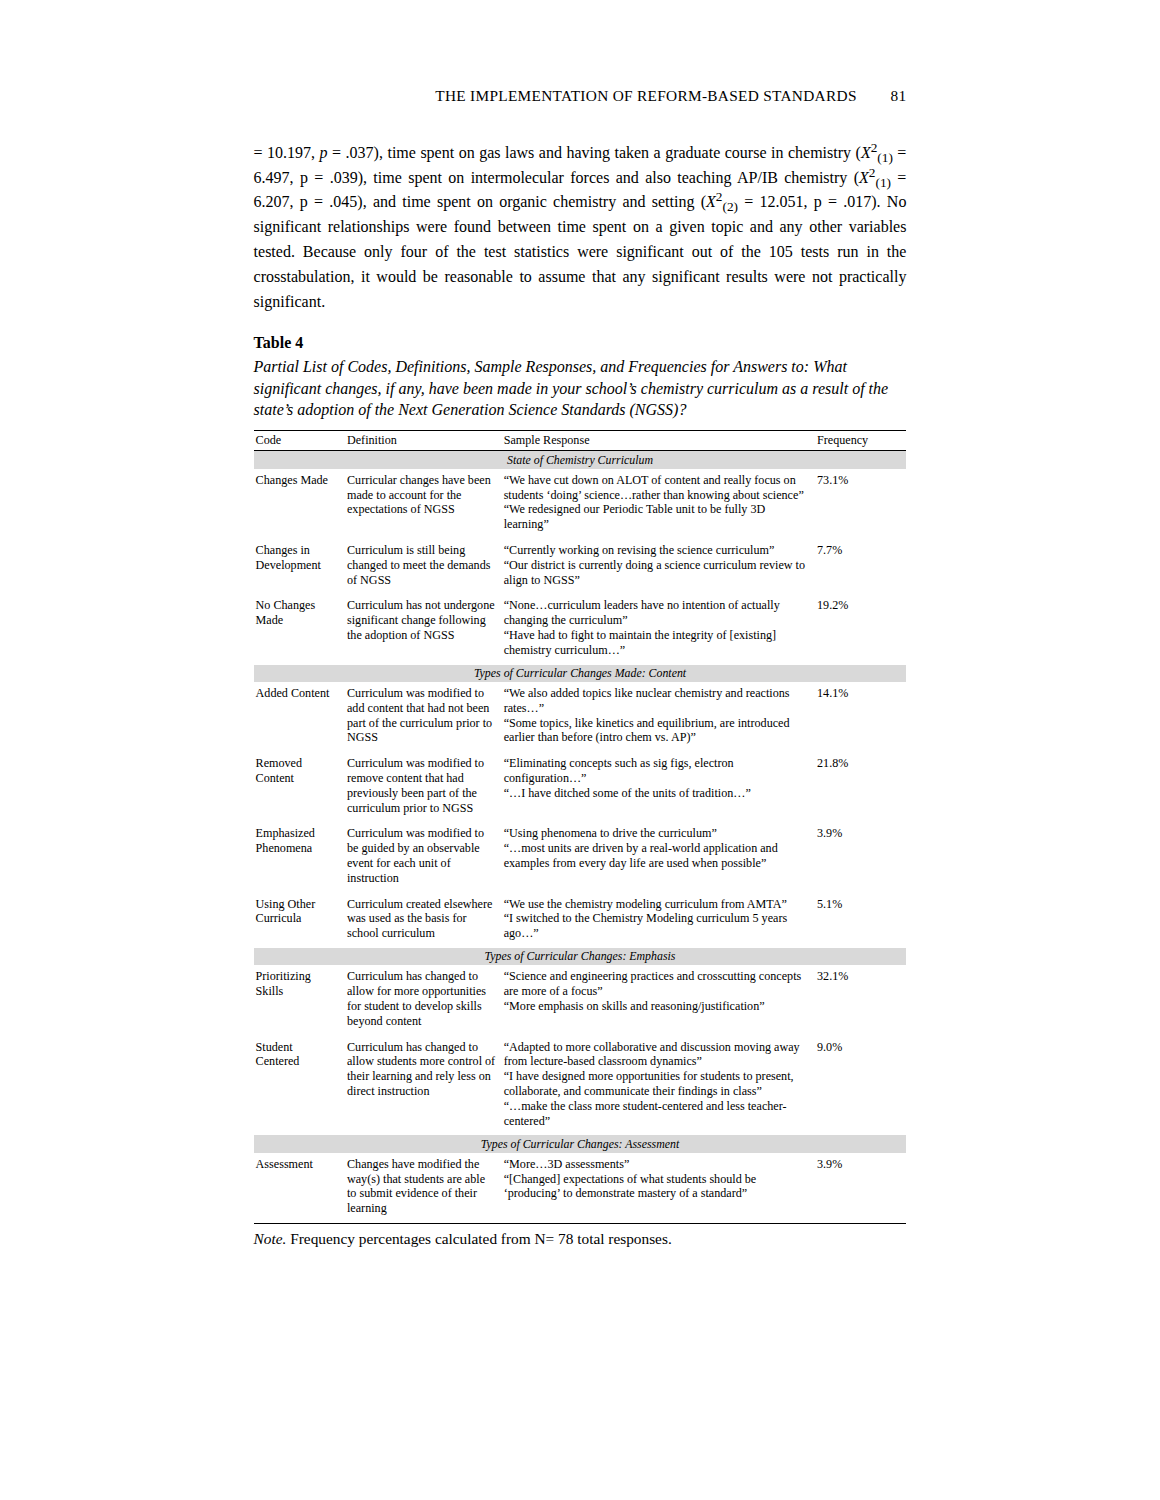THE IMPLEMENTATION OF REFORM-BASED STANDARDS81
= 10.197, p = .037), time spent on gas laws and having taken a graduate course in chemistry (X2(1) = 6.497, p = .039), time spent on intermolecular forces and also teaching AP/IB chemistry (X2(1) = 6.207, p = .045), and time spent on organic chemistry and setting (X2(2) = 12.051, p = .017). No significant relationships were found between time spent on a given topic and any other variables tested. Because only four of the test statistics were significant out of the 105 tests run in the crosstabulation, it would be reasonable to assume that any significant results were not practically significant.
Table 4
Partial List of Codes, Definitions, Sample Responses, and Frequencies for Answers to: What significant changes, if any, have been made in your school’s chemistry curriculum as a result of the state’s adoption of the Next Generation Science Standards (NGSS)?
| Code | Definition | Sample Response | Frequency |
| --- | --- | --- | --- |
| State of Chemistry Curriculum |
| Changes Made | Curricular changes have been made to account for the expectations of NGSS | “We have cut down on ALOT of content and really focus on students ‘doing’ science…rather than knowing about science” “We redesigned our Periodic Table unit to be fully 3D learning” | 73.1% |
| Changes in Development | Curriculum is still being changed to meet the demands of NGSS | “Currently working on revising the science curriculum” “Our district is currently doing a science curriculum review to align to NGSS” | 7.7% |
| No Changes Made | Curriculum has not undergone significant change following the adoption of NGSS | “None…curriculum leaders have no intention of actually changing the curriculum” “Have had to fight to maintain the integrity of [existing] chemistry curriculum…” | 19.2% |
| Types of Curricular Changes Made: Content |
| Added Content | Curriculum was modified to add content that had not been part of the curriculum prior to NGSS | “We also added topics like nuclear chemistry and reactions rates…” “Some topics, like kinetics and equilibrium, are introduced earlier than before (intro chem vs. AP)” | 14.1% |
| Removed Content | Curriculum was modified to remove content that had previously been part of the curriculum prior to NGSS | “Eliminating concepts such as sig figs, electron configuration…” “…I have ditched some of the units of tradition…” | 21.8% |
| Emphasized Phenomena | Curriculum was modified to be guided by an observable event for each unit of instruction | “Using phenomena to drive the curriculum” “…most units are driven by a real-world application and examples from every day life are used when possible” | 3.9% |
| Using Other Curricula | Curriculum created elsewhere was used as the basis for school curriculum | “We use the chemistry modeling curriculum from AMTA” “I switched to the Chemistry Modeling curriculum 5 years ago…” | 5.1% |
| Types of Curricular Changes: Emphasis |
| Prioritizing Skills | Curriculum has changed to allow for more opportunities for student to develop skills beyond content | “Science and engineering practices and crosscutting concepts are more of a focus” “More emphasis on skills and reasoning/justification” | 32.1% |
| Student Centered | Curriculum has changed to allow students more control of their learning and rely less on direct instruction | “Adapted to more collaborative and discussion moving away from lecture-based classroom dynamics” “I have designed more opportunities for students to present, collaborate, and communicate their findings in class” “…make the class more student-centered and less teacher-centered” | 9.0% |
| Types of Curricular Changes: Assessment |
| Assessment | Changes have modified the way(s) that students are able to submit evidence of their learning | “More…3D assessments” “[Changed] expectations of what students should be ‘producing’ to demonstrate mastery of a standard” | 3.9% |
Note. Frequency percentages calculated from N= 78 total responses.